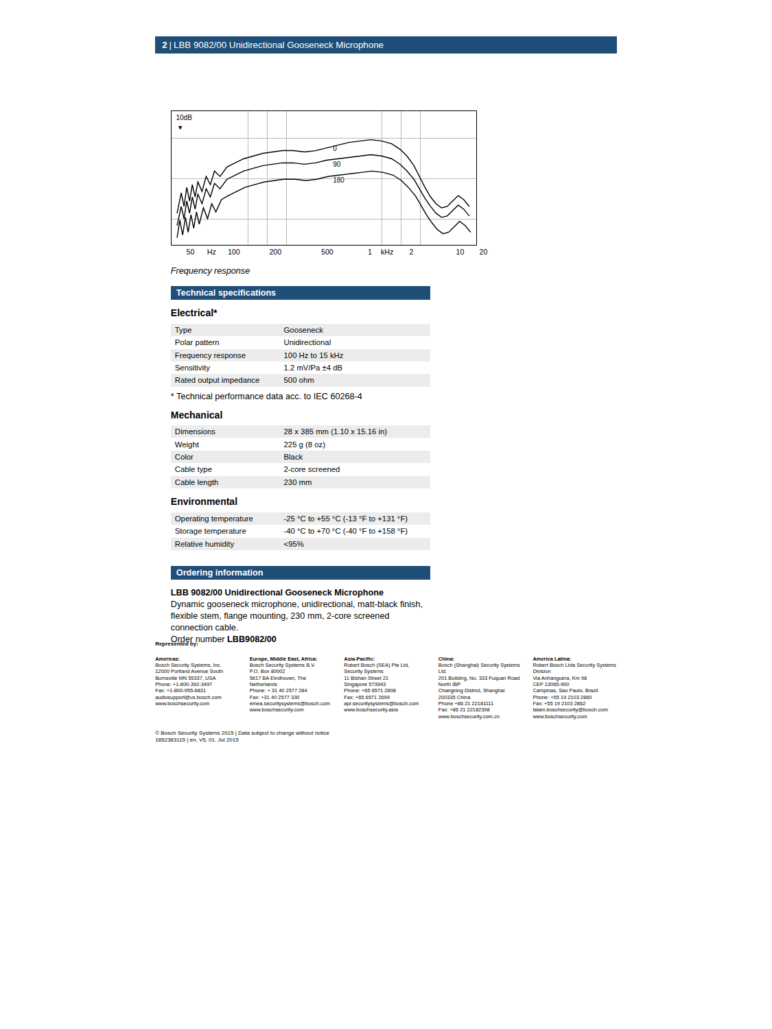2|LBB 9082/00 Unidirectional Gooseneck Microphone
10dB ▼ 0 90 180
50 Hz 100 200 500 1 kHz 2 10 20
Frequency response
Technical specifications
Electrical*
| Type | Gooseneck |
| Polar pattern | Unidirectional |
| Frequency response | 100 Hz to 15 kHz |
| Sensitivity | 1.2 mV/Pa ±4 dB |
| Rated output impedance | 500 ohm |
* Technical performance data acc. to IEC 60268-4
Mechanical
| Dimensions | 28 x 385 mm (1.10 x 15.16 in) |
| Weight | 225 g (8 oz) |
| Color | Black |
| Cable type | 2-core screened |
| Cable length | 230 mm |
Environmental
| Operating temperature | -25 °C to +55 °C (-13 °F to +131 °F) |
| Storage temperature | -40 °C to +70 °C (-40 °F to +158 °F) |
| Relative humidity | <95% |
Ordering information
LBB 9082/00 Unidirectional Gooseneck Microphone
Dynamic gooseneck microphone, unidirectional, matt-black finish, flexible stem, flange mounting, 230 mm, 2-core screened connection cable.
Order number LBB9082/00
Represented by:
Americas:
Bosch Security Systems, Inc.
12000 Portland Avenue South
Burnsville MN 55337, USA
Phone: +1-800-392-3497
Fax: +1-800-955-6831
audiosupport@us.bosch.com
www.boschsecurity.com
Europe, Middle East, Africa:
Bosch Security Systems B.V.
P.O. Box 80002
5617 BA Eindhoven, The Netherlands
Phone: + 31 40 2577 284
Fax: +31 40 2577 330
emea.securitysystems@bosch.com
www.boschsecurity.com
Asia-Pacific:
Robert Bosch (SEA) Pte Ltd, Security Systems
11 Bishan Street 21
Singapore 573943
Phone: +65 6571 2808
Fax: +65 6571 2699
apr.securitysystems@bosch.com
www.boschsecurity.asia
China:
Bosch (Shanghai) Security Systems Ltd.
201 Building, No. 333 Fuquan Road
North IBP
Changning District, Shanghai
200335 China
Phone +86 21 22181111
Fax: +86 21 22182398
www.boschsecurity.com.cn
America Latina:
Robert Bosch Ltda Security Systems Division
Via Anhanguera, Km 98
CEP 13065-900
Campinas, Sao Paulo, Brazil
Phone: +55 19 2103 2860
Fax: +55 19 2103 2862
latam.boschsecurity@bosch.com
www.boschsecurity.com
© Bosch Security Systems 2015 | Data subject to change without notice
1852383115 | en, V5, 01. Jul 2015